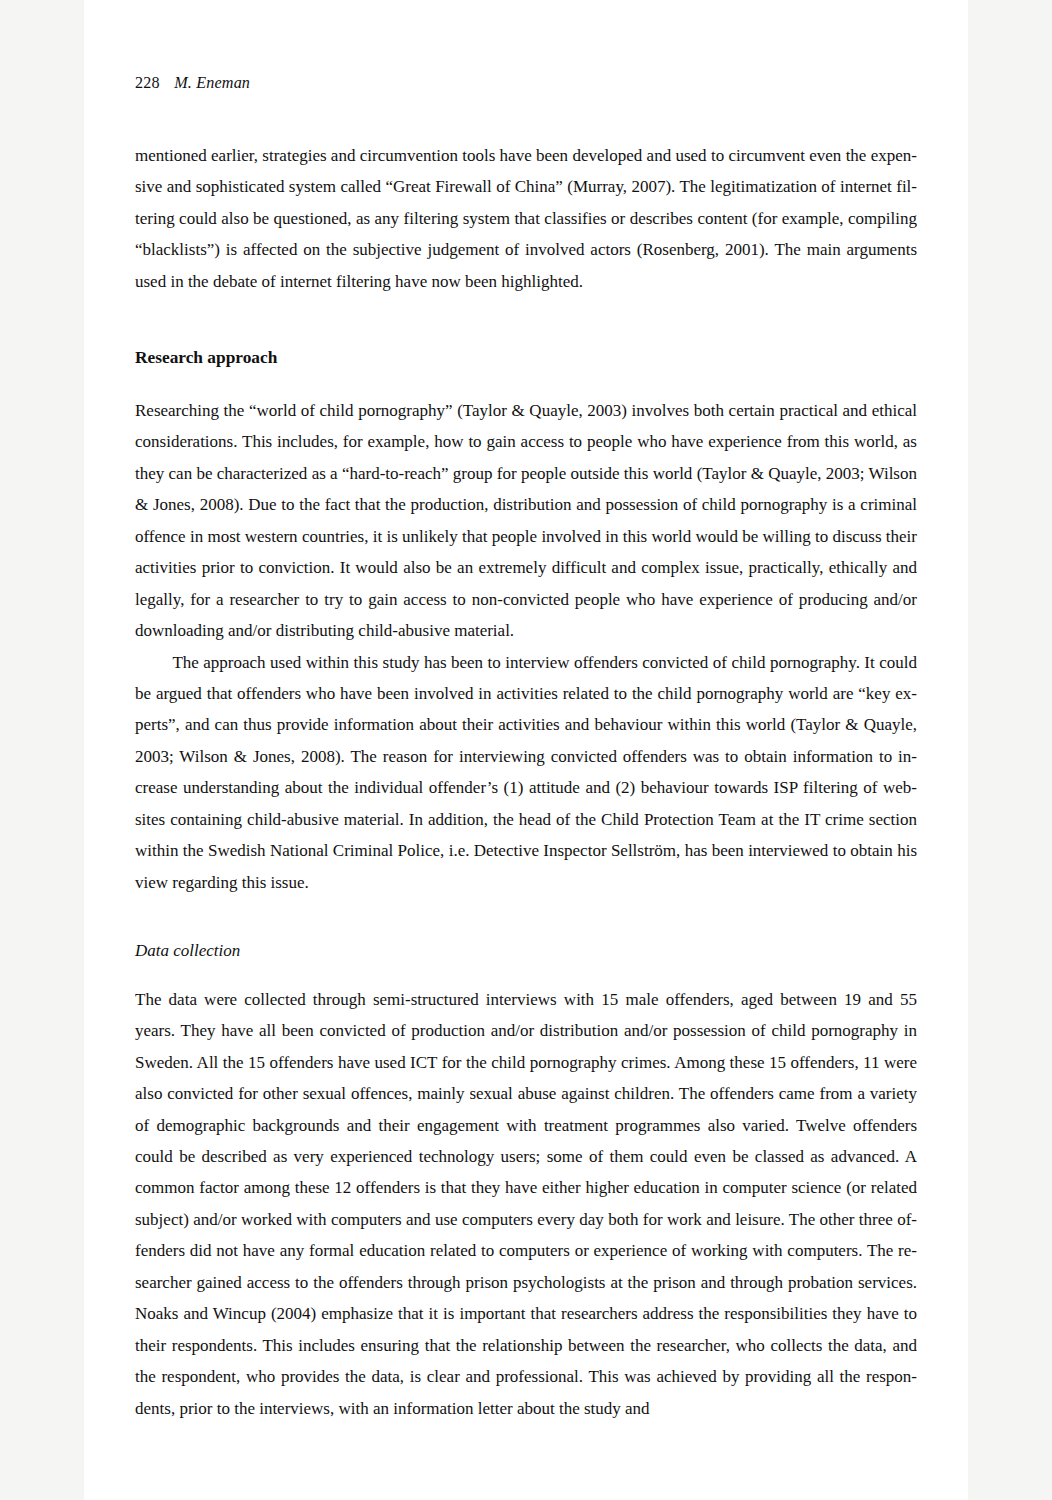228 M. Eneman
mentioned earlier, strategies and circumvention tools have been developed and used to circumvent even the expensive and sophisticated system called “Great Firewall of China” (Murray, 2007). The legitimatization of internet filtering could also be questioned, as any filtering system that classifies or describes content (for example, compiling “blacklists”) is affected on the subjective judgement of involved actors (Rosenberg, 2001). The main arguments used in the debate of internet filtering have now been highlighted.
Research approach
Researching the “world of child pornography” (Taylor & Quayle, 2003) involves both certain practical and ethical considerations. This includes, for example, how to gain access to people who have experience from this world, as they can be characterized as a “hard-to-reach” group for people outside this world (Taylor & Quayle, 2003; Wilson & Jones, 2008). Due to the fact that the production, distribution and possession of child pornography is a criminal offence in most western countries, it is unlikely that people involved in this world would be willing to discuss their activities prior to conviction. It would also be an extremely difficult and complex issue, practically, ethically and legally, for a researcher to try to gain access to non-convicted people who have experience of producing and/or downloading and/or distributing child-abusive material.
The approach used within this study has been to interview offenders convicted of child pornography. It could be argued that offenders who have been involved in activities related to the child pornography world are “key experts”, and can thus provide information about their activities and behaviour within this world (Taylor & Quayle, 2003; Wilson & Jones, 2008). The reason for interviewing convicted offenders was to obtain information to increase understanding about the individual offender’s (1) attitude and (2) behaviour towards ISP filtering of websites containing child-abusive material. In addition, the head of the Child Protection Team at the IT crime section within the Swedish National Criminal Police, i.e. Detective Inspector Sellström, has been interviewed to obtain his view regarding this issue.
Data collection
The data were collected through semi-structured interviews with 15 male offenders, aged between 19 and 55 years. They have all been convicted of production and/or distribution and/or possession of child pornography in Sweden. All the 15 offenders have used ICT for the child pornography crimes. Among these 15 offenders, 11 were also convicted for other sexual offences, mainly sexual abuse against children. The offenders came from a variety of demographic backgrounds and their engagement with treatment programmes also varied. Twelve offenders could be described as very experienced technology users; some of them could even be classed as advanced. A common factor among these 12 offenders is that they have either higher education in computer science (or related subject) and/or worked with computers and use computers every day both for work and leisure. The other three offenders did not have any formal education related to computers or experience of working with computers. The researcher gained access to the offenders through prison psychologists at the prison and through probation services. Noaks and Wincup (2004) emphasize that it is important that researchers address the responsibilities they have to their respondents. This includes ensuring that the relationship between the researcher, who collects the data, and the respondent, who provides the data, is clear and professional. This was achieved by providing all the respondents, prior to the interviews, with an information letter about the study and